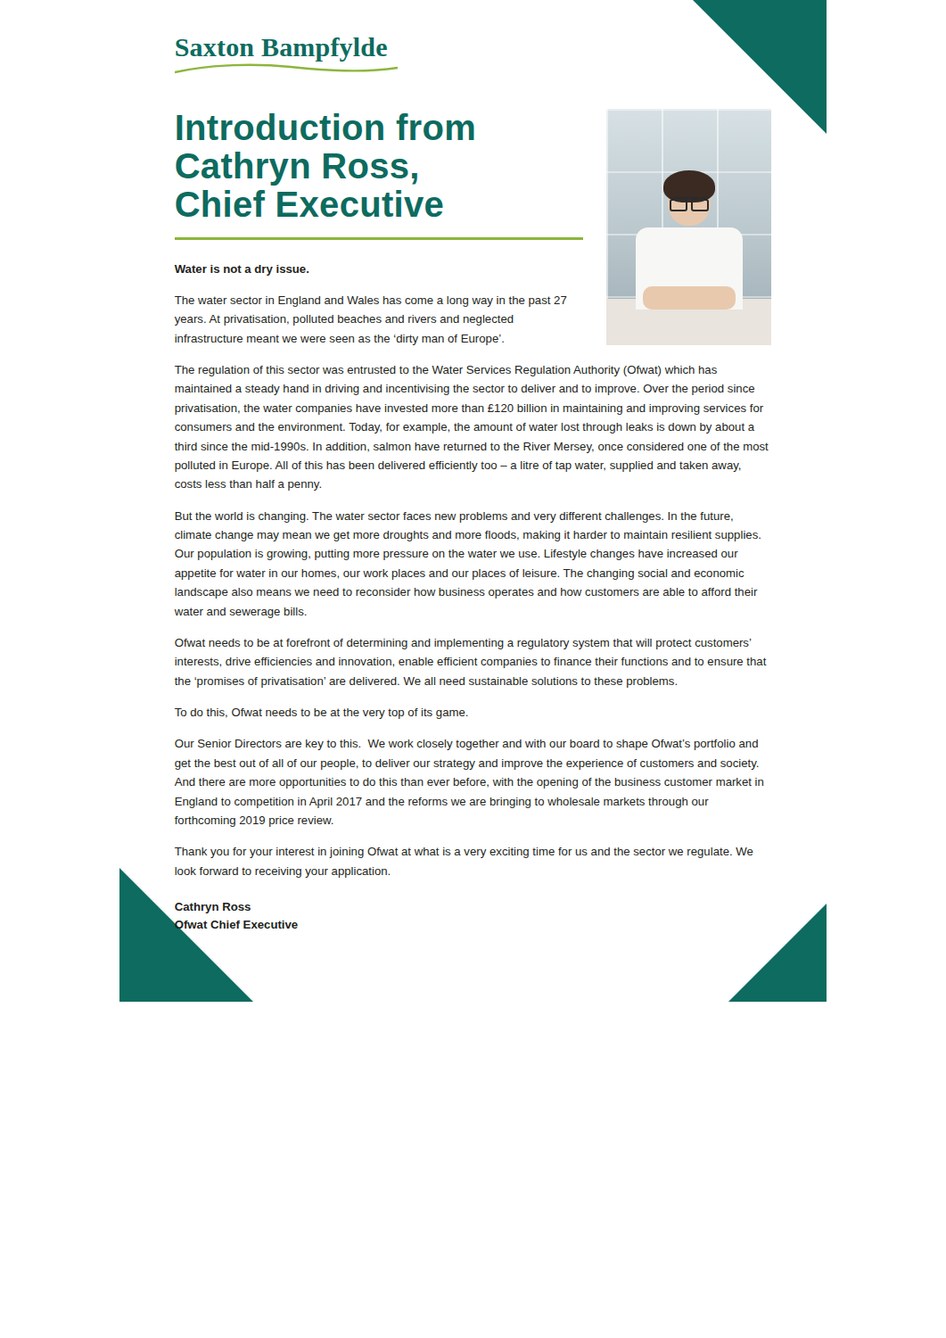Saxton Bampfylde
Introduction from Cathryn Ross,
Chief Executive
Water is not a dry issue.
The water sector in England and Wales has come a long way in the past 27 years. At privatisation, polluted beaches and rivers and neglected infrastructure meant we were seen as the ‘dirty man of Europe’.
The regulation of this sector was entrusted to the Water Services Regulation Authority (Ofwat) which has maintained a steady hand in driving and incentivising the sector to deliver and to improve. Over the period since privatisation, the water companies have invested more than £120 billion in maintaining and improving services for consumers and the environment. Today, for example, the amount of water lost through leaks is down by about a third since the mid-1990s. In addition, salmon have returned to the River Mersey, once considered one of the most polluted in Europe. All of this has been delivered efficiently too – a litre of tap water, supplied and taken away, costs less than half a penny.
But the world is changing. The water sector faces new problems and very different challenges. In the future, climate change may mean we get more droughts and more floods, making it harder to maintain resilient supplies. Our population is growing, putting more pressure on the water we use. Lifestyle changes have increased our appetite for water in our homes, our work places and our places of leisure. The changing social and economic landscape also means we need to reconsider how business operates and how customers are able to afford their water and sewerage bills.
Ofwat needs to be at forefront of determining and implementing a regulatory system that will protect customers’ interests, drive efficiencies and innovation, enable efficient companies to finance their functions and to ensure that the ‘promises of privatisation’ are delivered. We all need sustainable solutions to these problems.
To do this, Ofwat needs to be at the very top of its game.
Our Senior Directors are key to this. We work closely together and with our board to shape Ofwat’s portfolio and get the best out of all of our people, to deliver our strategy and improve the experience of customers and society. And there are more opportunities to do this than ever before, with the opening of the business customer market in England to competition in April 2017 and the reforms we are bringing to wholesale markets through our forthcoming 2019 price review.
Thank you for your interest in joining Ofwat at what is a very exciting time for us and the sector we regulate. We look forward to receiving your application.
Cathryn Ross
Ofwat Chief Executive